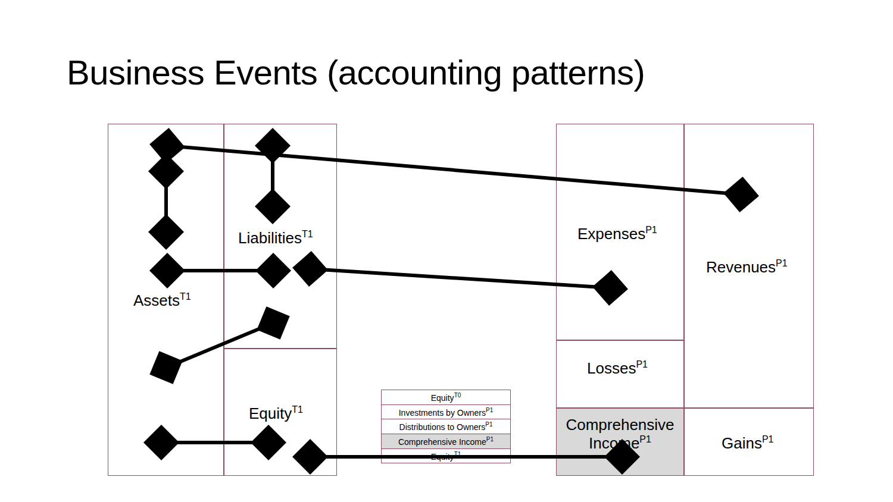Business Events (accounting patterns)
AssetsT1
LiabilitiesT1
EquityT1
ExpensesP1
LossesP1
Comprehensive IncomeP1
RevenuesP1
GainsP1
| Equity T0 |
| Investments by Owners P1 |
| Distributions to Owners P1 |
| Comprehensive Income P1 |
| Equity T1 |